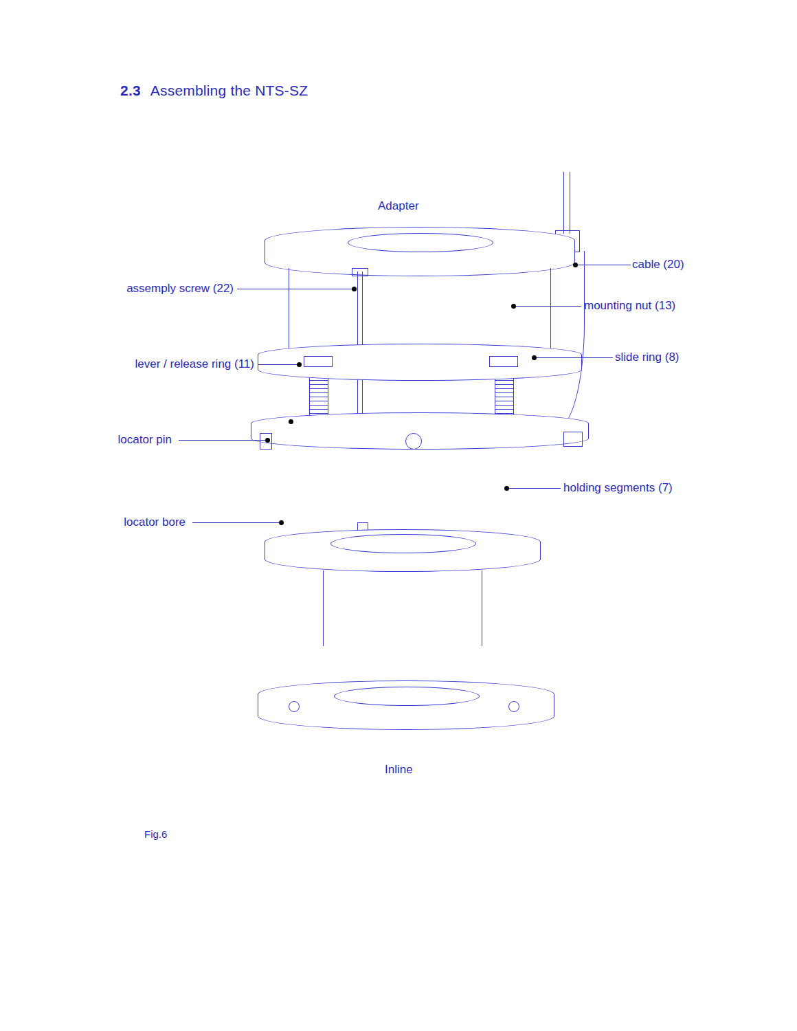2.3 Assembling the NTS-SZ
Adapter
Inline
cable (20)
mounting nut (13)
slide ring (8)
holding segments (7)
assemply screw (22)
lever / release ring (11)
locator pin
locator bore
Fig.6